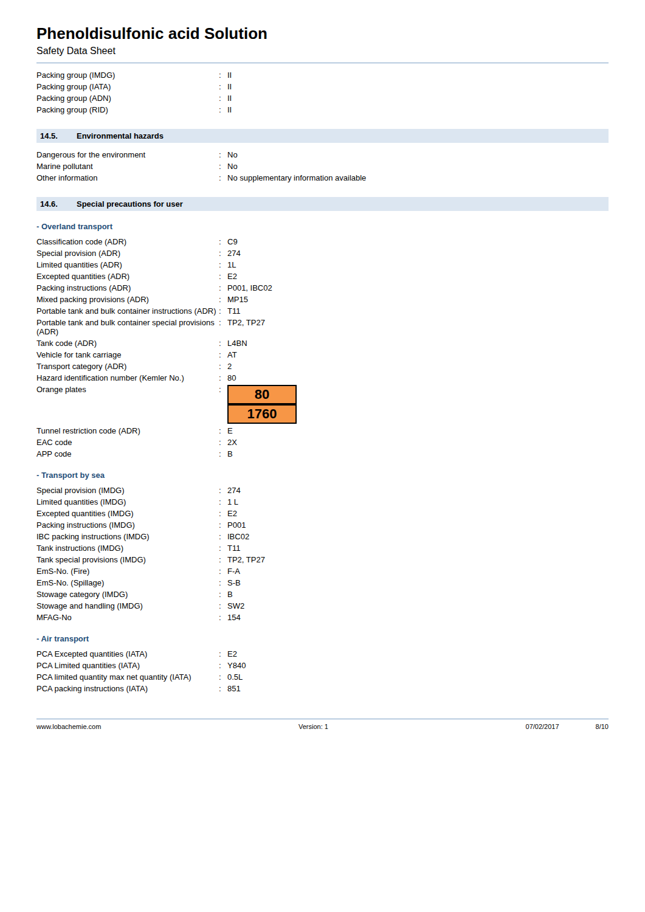Phenoldisulfonic acid Solution
Safety Data Sheet
| Packing group (IMDG) | : | II |
| Packing group (IATA) | : | II |
| Packing group (ADN) | : | II |
| Packing group (RID) | : | II |
14.5. Environmental hazards
| Dangerous for the environment | : | No |
| Marine pollutant | : | No |
| Other information | : | No supplementary information available |
14.6. Special precautions for user
- Overland transport
| Classification code (ADR) | : | C9 |
| Special provision (ADR) | : | 274 |
| Limited quantities (ADR) | : | 1L |
| Excepted quantities (ADR) | : | E2 |
| Packing instructions (ADR) | : | P001, IBC02 |
| Mixed packing provisions (ADR) | : | MP15 |
| Portable tank and bulk container instructions (ADR) | : | T11 |
| Portable tank and bulk container special provisions (ADR) | : | TP2, TP27 |
| Tank code (ADR) | : | L4BN |
| Vehicle for tank carriage | : | AT |
| Transport category (ADR) | : | 2 |
| Hazard identification number (Kemler No.) | : | 80 |
| Orange plates | : | 80 1760 |
| Tunnel restriction code (ADR) | : | E |
| EAC code | : | 2X |
| APP code | : | B |
- Transport by sea
| Special provision (IMDG) | : | 274 |
| Limited quantities (IMDG) | : | 1 L |
| Excepted quantities (IMDG) | : | E2 |
| Packing instructions (IMDG) | : | P001 |
| IBC packing instructions (IMDG) | : | IBC02 |
| Tank instructions (IMDG) | : | T11 |
| Tank special provisions (IMDG) | : | TP2, TP27 |
| EmS-No. (Fire) | : | F-A |
| EmS-No. (Spillage) | : | S-B |
| Stowage category (IMDG) | : | B |
| Stowage and handling (IMDG) | : | SW2 |
| MFAG-No | : | 154 |
- Air transport
| PCA Excepted quantities (IATA) | : | E2 |
| PCA Limited quantities (IATA) | : | Y840 |
| PCA limited quantity max net quantity (IATA) | : | 0.5L |
| PCA packing instructions (IATA) | : | 851 |
www.lobachemie.com Version: 1 07/02/2017 8/10